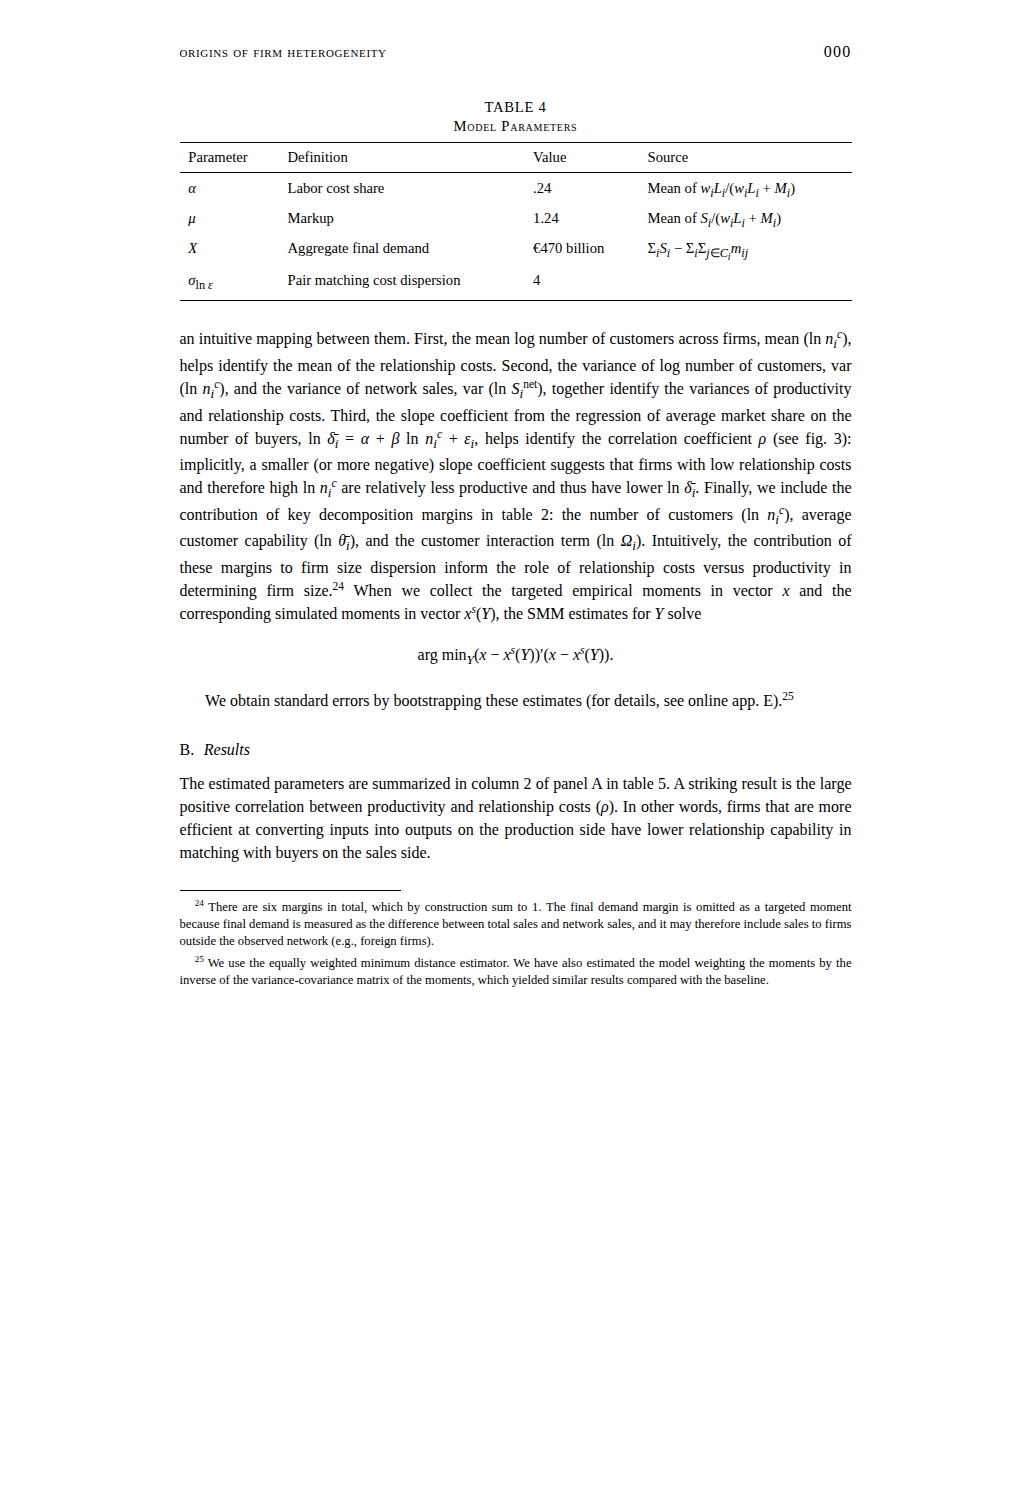origins of firm heterogeneity 000
TABLE 4 Model Parameters
| Parameter | Definition | Value | Source |
| --- | --- | --- | --- |
| α | Labor cost share | .24 | Mean of w i L i /( w i L i + M i ) |
| μ | Markup | 1.24 | Mean of S i /( w i L i + M i ) |
| X | Aggregate final demand | €470 billion | Σ i S i − Σ i Σ j ∈ C i m ij |
| σ ln ε | Pair matching cost dispersion | 4 | |
an intuitive mapping between them. First, the mean log number of customers across firms, mean (ln nic), helps identify the mean of the relationship costs. Second, the variance of log number of customers, var (ln nic), and the variance of network sales, var (ln Sinet), together identify the variances of productivity and relationship costs. Third, the slope coefficient from the regression of average market share on the number of buyers, ln δ̄i = α + β ln nic + εi, helps identify the correlation coefficient ρ (see fig. 3): implicitly, a smaller (or more negative) slope coefficient suggests that firms with low relationship costs and therefore high ln nic are relatively less productive and thus have lower ln δ̄i. Finally, we include the contribution of key decomposition margins in table 2: the number of customers (ln nic), average customer capability (ln θ̄i), and the customer interaction term (ln Ωi). Intuitively, the contribution of these margins to firm size dispersion inform the role of relationship costs versus productivity in determining firm size.24 When we collect the targeted empirical moments in vector x and the corresponding simulated moments in vector xs(Υ), the SMM estimates for Υ solve
arg minΥ(x − xs(Υ))′(x − xs(Υ)).
We obtain standard errors by bootstrapping these estimates (for details, see online app. E).25
B. Results
The estimated parameters are summarized in column 2 of panel A in table 5. A striking result is the large positive correlation between productivity and relationship costs (ρ). In other words, firms that are more efficient at converting inputs into outputs on the production side have lower relationship capability in matching with buyers on the sales side.
24 There are six margins in total, which by construction sum to 1. The final demand margin is omitted as a targeted moment because final demand is measured as the difference between total sales and network sales, and it may therefore include sales to firms outside the observed network (e.g., foreign firms).
25 We use the equally weighted minimum distance estimator. We have also estimated the model weighting the moments by the inverse of the variance-covariance matrix of the moments, which yielded similar results compared with the baseline.